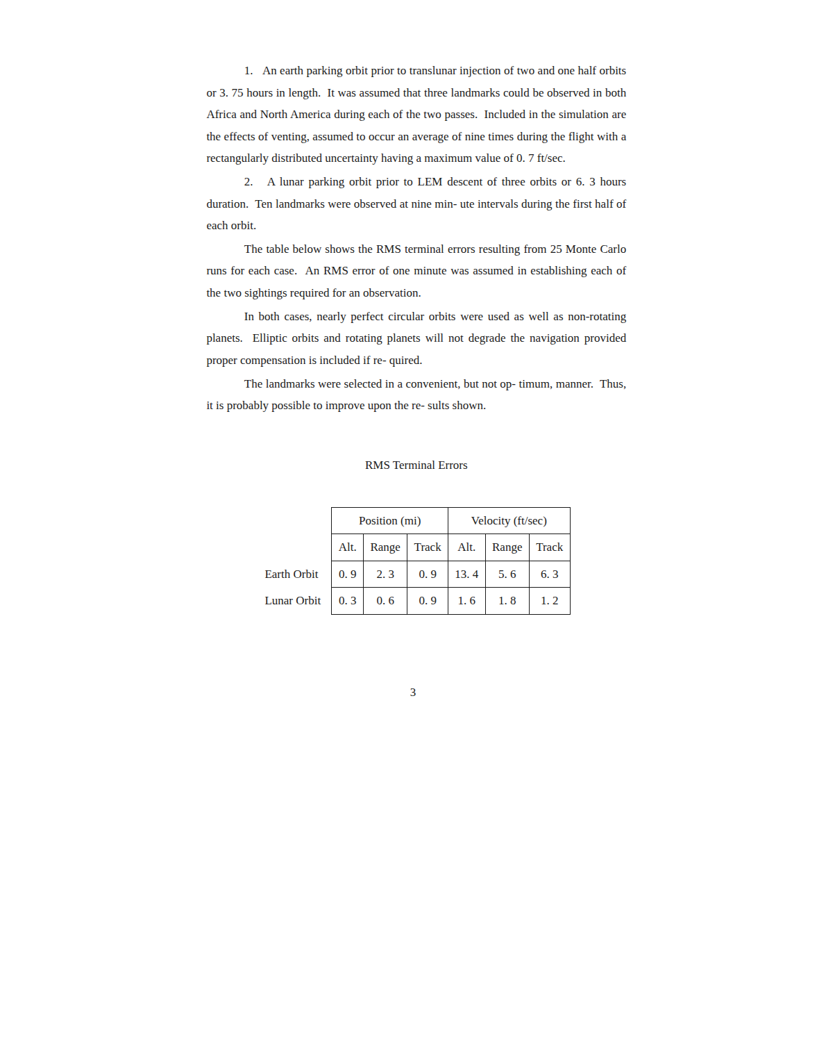1. An earth parking orbit prior to translunar injection of two and one half orbits or 3. 75 hours in length. It was assumed that three landmarks could be observed in both Africa and North America during each of the two passes. Included in the simulation are the effects of venting, assumed to occur an average of nine times during the flight with a rectangularly distributed uncertainty having a maximum value of 0. 7 ft/sec.
2. A lunar parking orbit prior to LEM descent of three orbits or 6. 3 hours duration. Ten landmarks were observed at nine min- ute intervals during the first half of each orbit.
The table below shows the RMS terminal errors resulting from 25 Monte Carlo runs for each case. An RMS error of one minute was assumed in establishing each of the two sightings required for an observation.
In both cases, nearly perfect circular orbits were used as well as non-rotating planets. Elliptic orbits and rotating planets will not degrade the navigation provided proper compensation is included if re- quired.
The landmarks were selected in a convenient, but not op- timum, manner. Thus, it is probably possible to improve upon the re- sults shown.
RMS Terminal Errors
| | Position (mi) | Velocity (ft/sec) |
| | Alt. | Range | Track | Alt. | Range | Track |
| Earth Orbit | 0. 9 | 2. 3 | 0. 9 | 13. 4 | 5. 6 | 6. 3 |
| Lunar Orbit | 0. 3 | 0. 6 | 0. 9 | 1. 6 | 1. 8 | 1. 2 |
3